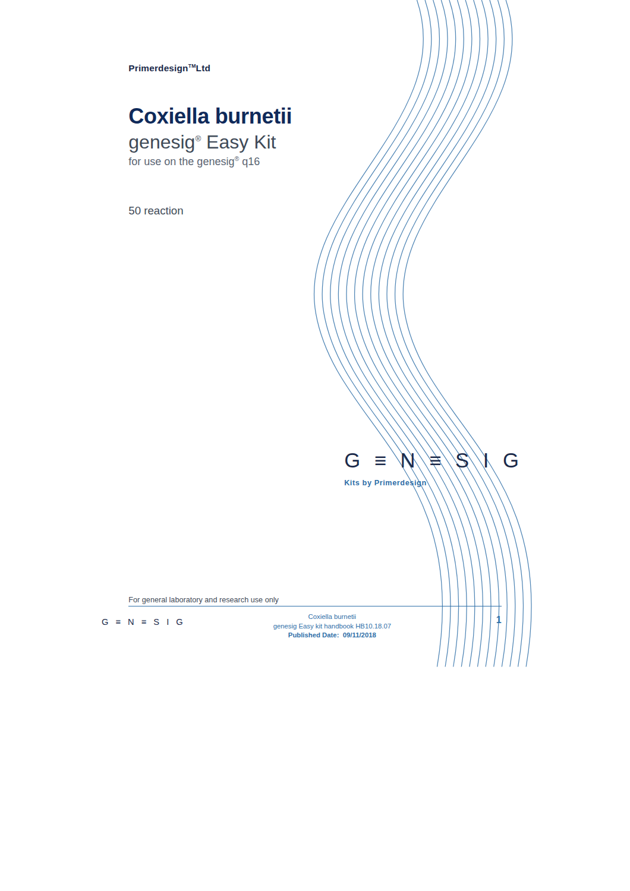PrimerdesignTMLtd
Coxiella burnetii
genesig® Easy Kit
for use on the genesig® q16
50 reaction
G ≡ N ≡ S I G
Kits by Primerdesign
For general laboratory and research use only
G ≡ N ≡ S I G
Coxiella burnetii
genesig Easy kit handbook HB10.18.07
Published Date: 09/11/2018
1